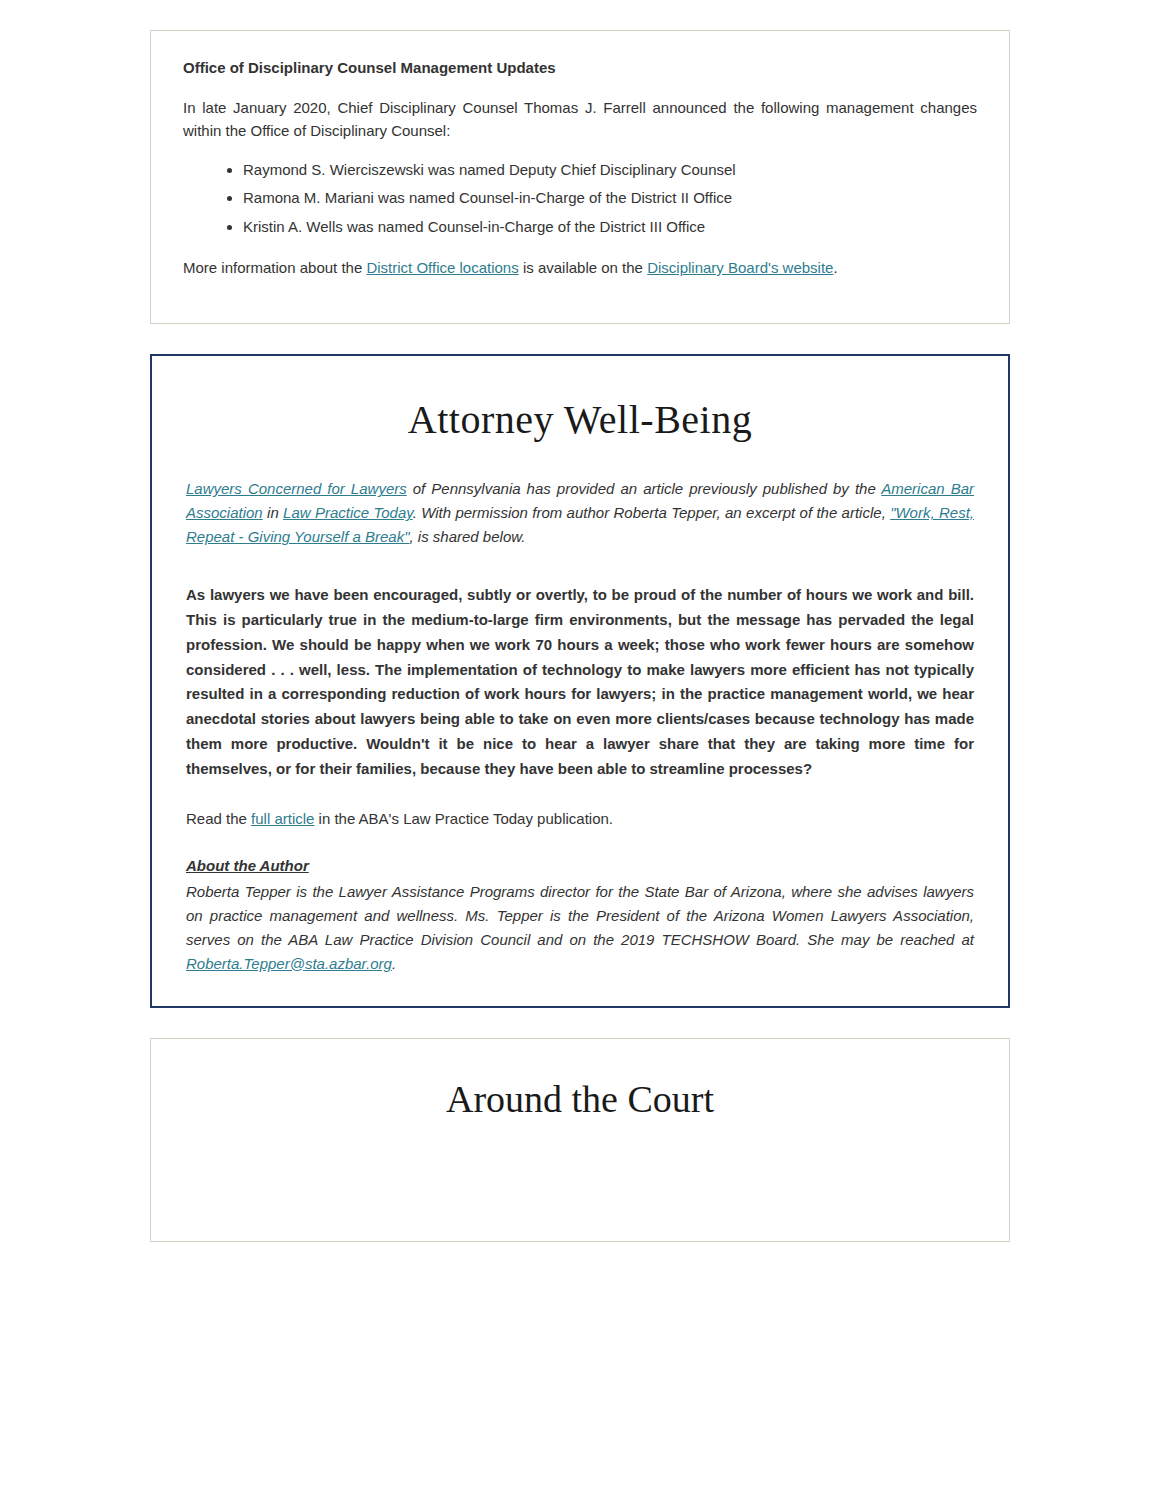Office of Disciplinary Counsel Management Updates
In late January 2020, Chief Disciplinary Counsel Thomas J. Farrell announced the following management changes within the Office of Disciplinary Counsel:
Raymond S. Wierciszewski was named Deputy Chief Disciplinary Counsel
Ramona M. Mariani was named Counsel-in-Charge of the District II Office
Kristin A. Wells was named Counsel-in-Charge of the District III Office
More information about the District Office locations is available on the Disciplinary Board's website.
Attorney Well-Being
Lawyers Concerned for Lawyers of Pennsylvania has provided an article previously published by the American Bar Association in Law Practice Today. With permission from author Roberta Tepper, an excerpt of the article, "Work, Rest, Repeat - Giving Yourself a Break", is shared below.
As lawyers we have been encouraged, subtly or overtly, to be proud of the number of hours we work and bill. This is particularly true in the medium-to-large firm environments, but the message has pervaded the legal profession. We should be happy when we work 70 hours a week; those who work fewer hours are somehow considered . . . well, less. The implementation of technology to make lawyers more efficient has not typically resulted in a corresponding reduction of work hours for lawyers; in the practice management world, we hear anecdotal stories about lawyers being able to take on even more clients/cases because technology has made them more productive. Wouldn't it be nice to hear a lawyer share that they are taking more time for themselves, or for their families, because they have been able to streamline processes?
Read the full article in the ABA's Law Practice Today publication.
About the Author
Roberta Tepper is the Lawyer Assistance Programs director for the State Bar of Arizona, where she advises lawyers on practice management and wellness. Ms. Tepper is the President of the Arizona Women Lawyers Association, serves on the ABA Law Practice Division Council and on the 2019 TECHSHOW Board. She may be reached at Roberta.Tepper@sta.azbar.org.
Around the Court